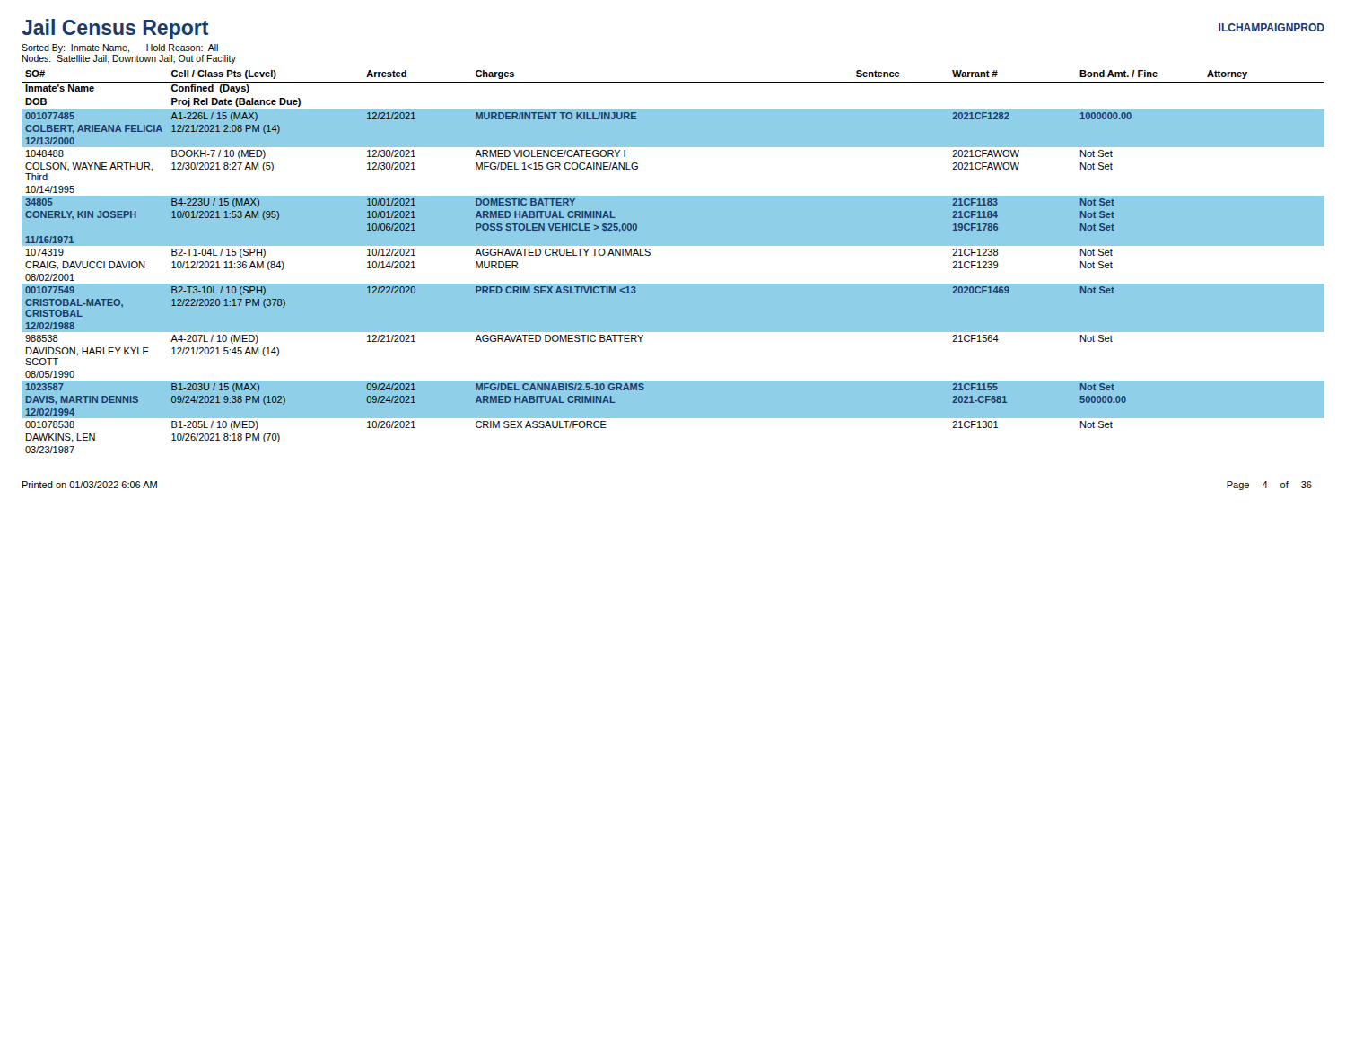Jail Census Report
ILCHAMPAIGNPROD
Sorted By: Inmate Name, Hold Reason: All
Nodes: Satellite Jail; Downtown Jail; Out of Facility
| SO# | Cell / Class Pts (Level) | Arrested | Charges | Sentence | Warrant # | Bond Amt. / Fine | Attorney |
| --- | --- | --- | --- | --- | --- | --- | --- |
| Inmate's Name | Confined (Days) | | | | | | |
| DOB | Proj Rel Date (Balance Due) | | | | | | |
| 001077485 | A1-226L / 15 (MAX) | 12/21/2021 | MURDER/INTENT TO KILL/INJURE | | 2021CF1282 | 1000000.00 | |
| COLBERT, ARIEANA FELICIA | 12/21/2021 2:08 PM (14) | | | | | | |
| 12/13/2000 | | | | | | | |
| 1048488 | BOOKH-7 / 10 (MED) | 12/30/2021 | ARMED VIOLENCE/CATEGORY I | | 2021CFAWOW | Not Set | |
| COLSON, WAYNE ARTHUR, Third | 12/30/2021 8:27 AM (5) | 12/30/2021 | MFG/DEL 1<15 GR COCAINE/ANLG | | 2021CFAWOW | Not Set | |
| 10/14/1995 | | | | | | | |
| 34805 | B4-223U / 15 (MAX) | 10/01/2021 | DOMESTIC BATTERY | | 21CF1183 | Not Set | |
| CONERLY, KIN JOSEPH | 10/01/2021 1:53 AM (95) | 10/01/2021 | ARMED HABITUAL CRIMINAL | | 21CF1184 | Not Set | |
| | | 10/06/2021 | POSS STOLEN VEHICLE > $25,000 | | 19CF1786 | Not Set | |
| 11/16/1971 | | | | | | | |
| 1074319 | B2-T1-04L / 15 (SPH) | 10/12/2021 | AGGRAVATED CRUELTY TO ANIMALS | | 21CF1238 | Not Set | |
| CRAIG, DAVUCCI DAVION | 10/12/2021 11:36 AM (84) | 10/14/2021 | MURDER | | 21CF1239 | Not Set | |
| 08/02/2001 | | | | | | | |
| 001077549 | B2-T3-10L / 10 (SPH) | 12/22/2020 | PRED CRIM SEX ASLT/VICTIM <13 | | 2020CF1469 | Not Set | |
| CRISTOBAL-MATEO, CRISTOBAL | 12/22/2020 1:17 PM (378) | | | | | | |
| 12/02/1988 | | | | | | | |
| 988538 | A4-207L / 10 (MED) | 12/21/2021 | AGGRAVATED DOMESTIC BATTERY | | 21CF1564 | Not Set | |
| DAVIDSON, HARLEY KYLE SCOTT | 12/21/2021 5:45 AM (14) | | | | | | |
| 08/05/1990 | | | | | | | |
| 1023587 | B1-203U / 15 (MAX) | 09/24/2021 | MFG/DEL CANNABIS/2.5-10 GRAMS | | 21CF1155 | Not Set | |
| DAVIS, MARTIN DENNIS | 09/24/2021 9:38 PM (102) | 09/24/2021 | ARMED HABITUAL CRIMINAL | | 2021-CF681 | 500000.00 | |
| 12/02/1994 | | | | | | | |
| 001078538 | B1-205L / 10 (MED) | 10/26/2021 | CRIM SEX ASSAULT/FORCE | | 21CF1301 | Not Set | |
| DAWKINS, LEN | 10/26/2021 8:18 PM (70) | | | | | | |
| 03/23/1987 | | | | | | | |
Printed on 01/03/2022 6:06 AM Page4of36